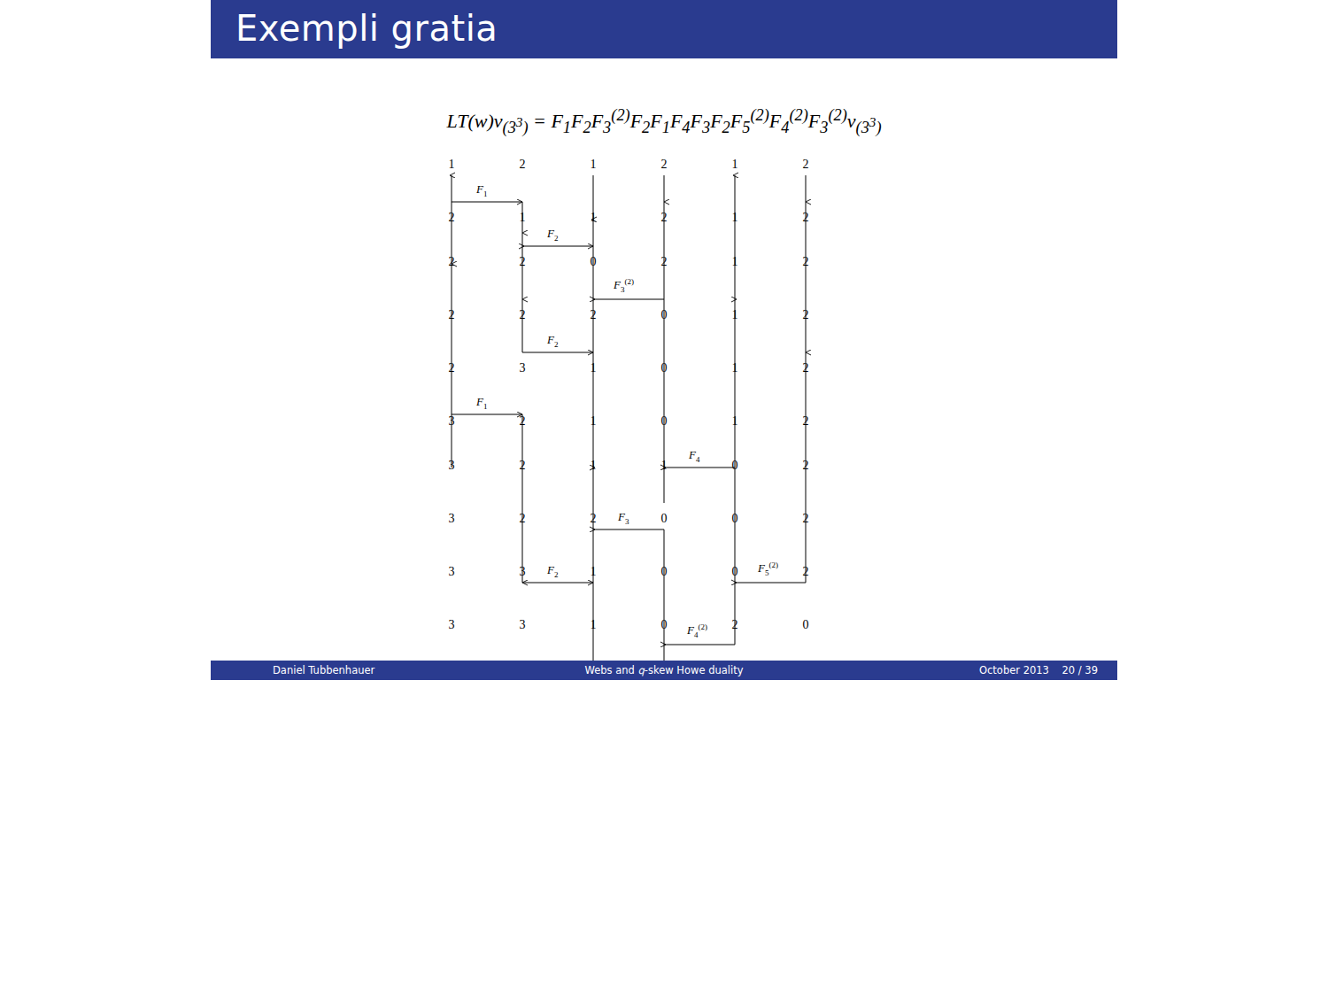Exempli gratia
LT(w)v(33) = F1F2F3(2)F2F1F4F3F2F5(2)F4(2)F3(2)v(33)
1
2
1
2
1
2
2
1
1
2
1
2
2
2
0
2
1
2
2
2
2
0
1
2
2
3
1
0
1
2
3
2
1
0
1
2
3
2
1
1
0
2
3
2
2
0
0
2
3
3
1
0
0
2
3
3
1
0
2
0
3
3
1
2
0
0
3
3
3
0
0
0
F1
F2
F3(2)
F2
F1
F4
F3
F2
F5(2)
F4(2)
F3(2)
Daniel Tubbenhauer
Webs and q-skew Howe duality
October 2013 20 / 39